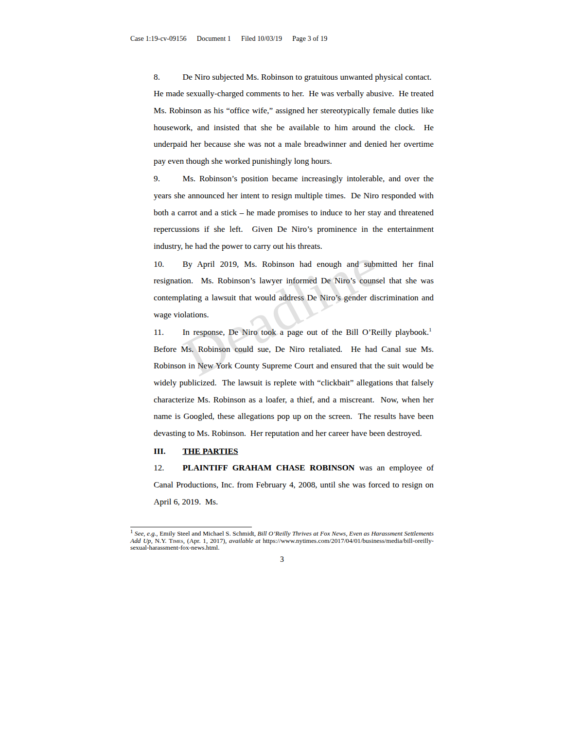Deadline
Case 1:19-cv-09156 Document 1 Filed 10/03/19 Page 3 of 19
8. De Niro subjected Ms. Robinson to gratuitous unwanted physical contact. He made sexually-charged comments to her. He was verbally abusive. He treated Ms. Robinson as his “office wife,” assigned her stereotypically female duties like housework, and insisted that she be available to him around the clock. He underpaid her because she was not a male breadwinner and denied her overtime pay even though she worked punishingly long hours.
9. Ms. Robinson’s position became increasingly intolerable, and over the years she announced her intent to resign multiple times. De Niro responded with both a carrot and a stick – he made promises to induce to her stay and threatened repercussions if she left. Given De Niro’s prominence in the entertainment industry, he had the power to carry out his threats.
10. By April 2019, Ms. Robinson had enough and submitted her final resignation. Ms. Robinson’s lawyer informed De Niro’s counsel that she was contemplating a lawsuit that would address De Niro’s gender discrimination and wage violations.
11. In response, De Niro took a page out of the Bill O’Reilly playbook.1 Before Ms. Robinson could sue, De Niro retaliated. He had Canal sue Ms. Robinson in New York County Supreme Court and ensured that the suit would be widely publicized. The lawsuit is replete with “clickbait” allegations that falsely characterize Ms. Robinson as a loafer, a thief, and a miscreant. Now, when her name is Googled, these allegations pop up on the screen. The results have been devasting to Ms. Robinson. Her reputation and her career have been destroyed.
III. THE PARTIES
12. PLAINTIFF GRAHAM CHASE ROBINSON was an employee of Canal Productions, Inc. from February 4, 2008, until she was forced to resign on April 6, 2019. Ms.
1 See, e.g., Emily Steel and Michael S. Schmidt, Bill O’Reilly Thrives at Fox News, Even as Harassment Settlements Add Up, N.Y. Times, (Apr. 1, 2017), available at https://www.nytimes.com/2017/04/01/business/media/bill-oreilly-sexual-harassment-fox-news.html.
3